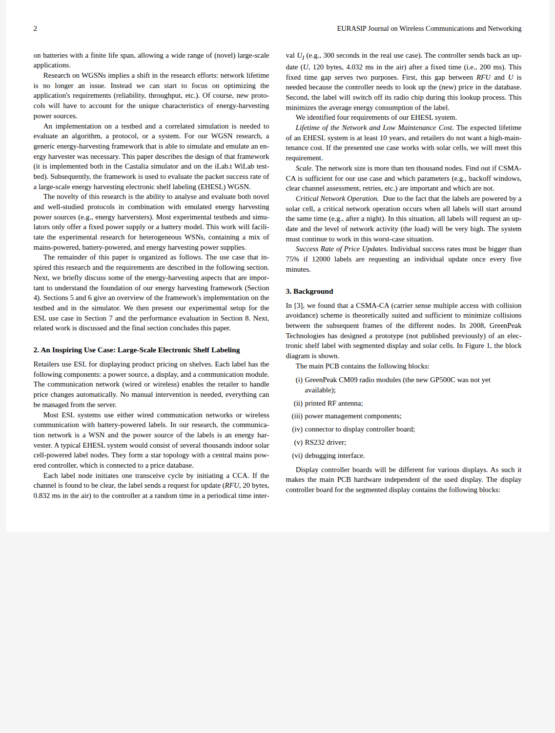2 EURASIP Journal on Wireless Communications and Networking
on batteries with a finite life span, allowing a wide range of (novel) large-scale applications.
Research on WGSNs implies a shift in the research efforts: network lifetime is no longer an issue. Instead we can start to focus on optimizing the application's requirements (reliability, throughput, etc.). Of course, new protocols will have to account for the unique characteristics of energy-harvesting power sources.
An implementation on a testbed and a correlated simulation is needed to evaluate an algorithm, a protocol, or a system. For our WGSN research, a generic energy-harvesting framework that is able to simulate and emulate an energy harvester was necessary. This paper describes the design of that framework (it is implemented both in the Castalia simulator and on the iLab.t WiLab testbed). Subsequently, the framework is used to evaluate the packet success rate of a large-scale energy harvesting electronic shelf labeling (EHESL) WGSN.
The novelty of this research is the ability to analyse and evaluate both novel and well-studied protocols in combination with emulated energy harvesting power sources (e.g., energy harversters). Most experimental testbeds and simulators only offer a fixed power supply or a battery model. This work will facilitate the experimental research for heterogeneous WSNs, containing a mix of mains-powered, battery-powered, and energy harvesting power supplies.
The remainder of this paper is organized as follows. The use case that inspired this research and the requirements are described in the following section. Next, we briefly discuss some of the energy-harvesting aspects that are important to understand the foundation of our energy harvesting framework (Section 4). Sections 5 and 6 give an overview of the framework's implementation on the testbed and in the simulator. We then present our experimental setup for the ESL use case in Section 7 and the performance evaluation in Section 8. Next, related work is discussed and the final section concludes this paper.
2. An Inspiring Use Case: Large-Scale Electronic Shelf Labeling
Retailers use ESL for displaying product pricing on shelves. Each label has the following components: a power source, a display, and a communication module. The communication network (wired or wireless) enables the retailer to handle price changes automatically. No manual intervention is needed, everything can be managed from the server.
Most ESL systems use either wired communication networks or wireless communication with battery-powered labels. In our research, the communication network is a WSN and the power source of the labels is an energy harvester. A typical EHESL system would consist of several thousands indoor solar cell-powered label nodes. They form a star topology with a central mains powered controller, which is connected to a price database.
Each label node initiates one transceive cycle by initiating a CCA. If the channel is found to be clear, the label sends a request for update (RFU, 20 bytes, 0.832 ms in the air) to the controller at a random time in a periodical time interval UI (e.g., 300 seconds in the real use case). The controller sends back an update (U, 120 bytes, 4.032 ms in the air) after a fixed time (i.e., 200 ms). This fixed time gap serves two purposes. First, this gap between RFU and U is needed because the controller needs to look up the (new) price in the database. Second, the label will switch off its radio chip during this lookup process. This minimizes the average energy consumption of the label.
We identified four requirements of our EHESL system.
Lifetime of the Network and Low Maintenance Cost. The expected lifetime of an EHESL system is at least 10 years, and retailers do not want a high-maintenance cost. If the presented use case works with solar cells, we will meet this requirement.
Scale. The network size is more than ten thousand nodes. Find out if CSMA-CA is sufficient for our use case and which parameters (e.g., backoff windows, clear channel assessment, retries, etc.) are important and which are not.
Critical Network Operation. Due to the fact that the labels are powered by a solar cell, a critical network operation occurs when all labels will start around the same time (e.g., after a night). In this situation, all labels will request an update and the level of network activity (the load) will be very high. The system must continue to work in this worst-case situation.
Success Rate of Price Updates. Individual success rates must be bigger than 75% if 12000 labels are requesting an individual update once every five minutes.
3. Background
In [3], we found that a CSMA-CA (carrier sense multiple access with collision avoidance) scheme is theoretically suited and sufficient to minimize collisions between the subsequent frames of the different nodes. In 2008, GreenPeak Technologies has designed a prototype (not published previously) of an electronic shelf label with segmented display and solar cells. In Figure 1, the block diagram is shown.
The main PCB contains the following blocks:
GreenPeak CM09 radio modules (the new GP500C was not yet available);
printed RF antenna;
power management components;
connector to display controller board;
RS232 driver;
debugging interface.
Display controller boards will be different for various displays. As such it makes the main PCB hardware independent of the used display. The display controller board for the segmented display contains the following blocks: